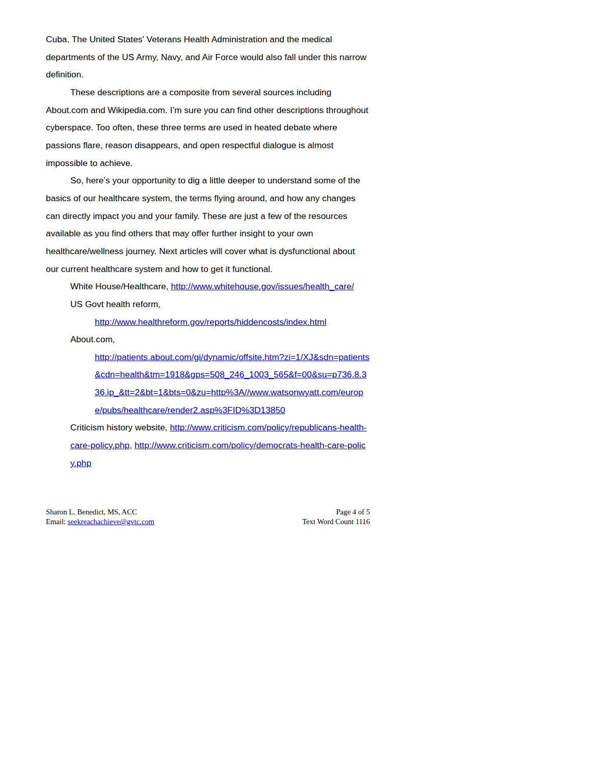Cuba. The United States' Veterans Health Administration and the medical departments of the US Army, Navy, and Air Force would also fall under this narrow definition.
These descriptions are a composite from several sources including About.com and Wikipedia.com. I’m sure you can find other descriptions throughout cyberspace. Too often, these three terms are used in heated debate where passions flare, reason disappears, and open respectful dialogue is almost impossible to achieve.
So, here’s your opportunity to dig a little deeper to understand some of the basics of our healthcare system, the terms flying around, and how any changes can directly impact you and your family. These are just a few of the resources available as you find others that may offer further insight to your own healthcare/wellness journey. Next articles will cover what is dysfunctional about our current healthcare system and how to get it functional.
White House/Healthcare, http://www.whitehouse.gov/issues/health_care/
US Govt health reform,
http://www.healthreform.gov/reports/hiddencosts/index.html
About.com,
http://patients.about.com/gi/dynamic/offsite.htm?zi=1/XJ&sdn=patients&cdn=health&tm=1918&gps=508_246_1003_565&f=00&su=p736.8.336.ip_&tt=2&bt=1&bts=0&zu=http%3A//www.watsonwyatt.com/europe/pubs/healthcare/render2.asp%3FID%3D13850
Criticism history website, http://www.criticism.com/policy/republicans-health-care-policy.php, http://www.criticism.com/policy/democrats-health-care-policy.php
Sharon L. Benedict, MS, ACC
Email: seekreachachieve@gvtc.com
Page 4 of 5
Text Word Count 1116